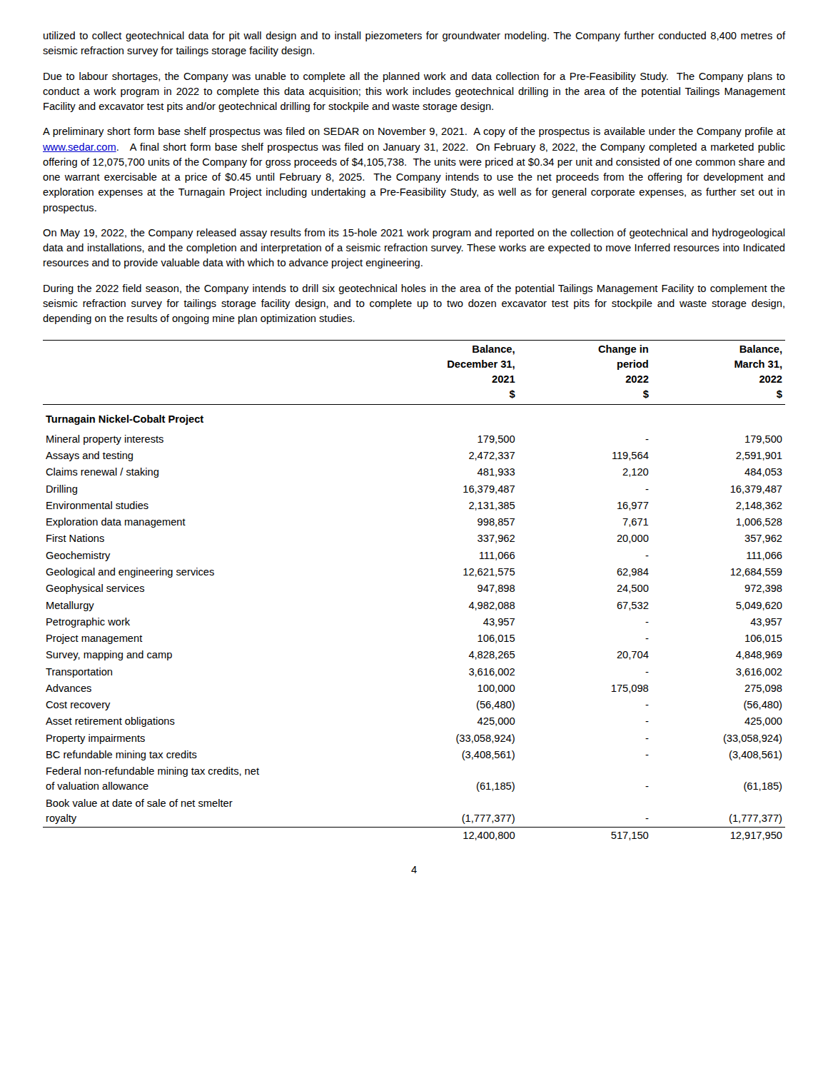utilized to collect geotechnical data for pit wall design and to install piezometers for groundwater modeling. The Company further conducted 8,400 metres of seismic refraction survey for tailings storage facility design.
Due to labour shortages, the Company was unable to complete all the planned work and data collection for a Pre-Feasibility Study. The Company plans to conduct a work program in 2022 to complete this data acquisition; this work includes geotechnical drilling in the area of the potential Tailings Management Facility and excavator test pits and/or geotechnical drilling for stockpile and waste storage design.
A preliminary short form base shelf prospectus was filed on SEDAR on November 9, 2021. A copy of the prospectus is available under the Company profile at www.sedar.com. A final short form base shelf prospectus was filed on January 31, 2022. On February 8, 2022, the Company completed a marketed public offering of 12,075,700 units of the Company for gross proceeds of $4,105,738. The units were priced at $0.34 per unit and consisted of one common share and one warrant exercisable at a price of $0.45 until February 8, 2025. The Company intends to use the net proceeds from the offering for development and exploration expenses at the Turnagain Project including undertaking a Pre-Feasibility Study, as well as for general corporate expenses, as further set out in prospectus.
On May 19, 2022, the Company released assay results from its 15-hole 2021 work program and reported on the collection of geotechnical and hydrogeological data and installations, and the completion and interpretation of a seismic refraction survey. These works are expected to move Inferred resources into Indicated resources and to provide valuable data with which to advance project engineering.
During the 2022 field season, the Company intends to drill six geotechnical holes in the area of the potential Tailings Management Facility to complement the seismic refraction survey for tailings storage facility design, and to complete up to two dozen excavator test pits for stockpile and waste storage design, depending on the results of ongoing mine plan optimization studies.
| | Balance, December 31, 2021 $ | Change in period 2022 $ | Balance, March 31, 2022 $ |
| --- | --- | --- | --- |
| Turnagain Nickel-Cobalt Project |
| Mineral property interests | 179,500 | - | 179,500 |
| Assays and testing | 2,472,337 | 119,564 | 2,591,901 |
| Claims renewal / staking | 481,933 | 2,120 | 484,053 |
| Drilling | 16,379,487 | - | 16,379,487 |
| Environmental studies | 2,131,385 | 16,977 | 2,148,362 |
| Exploration data management | 998,857 | 7,671 | 1,006,528 |
| First Nations | 337,962 | 20,000 | 357,962 |
| Geochemistry | 111,066 | - | 111,066 |
| Geological and engineering services | 12,621,575 | 62,984 | 12,684,559 |
| Geophysical services | 947,898 | 24,500 | 972,398 |
| Metallurgy | 4,982,088 | 67,532 | 5,049,620 |
| Petrographic work | 43,957 | - | 43,957 |
| Project management | 106,015 | - | 106,015 |
| Survey, mapping and camp | 4,828,265 | 20,704 | 4,848,969 |
| Transportation | 3,616,002 | - | 3,616,002 |
| Advances | 100,000 | 175,098 | 275,098 |
| Cost recovery | (56,480) | - | (56,480) |
| Asset retirement obligations | 425,000 | - | 425,000 |
| Property impairments | (33,058,924) | - | (33,058,924) |
| BC refundable mining tax credits | (3,408,561) | - | (3,408,561) |
| Federal non-refundable mining tax credits, net of valuation allowance | (61,185) | - | (61,185) |
| Book value at date of sale of net smelter royalty | (1,777,377) | - | (1,777,377) |
| | 12,400,800 | 517,150 | 12,917,950 |
4